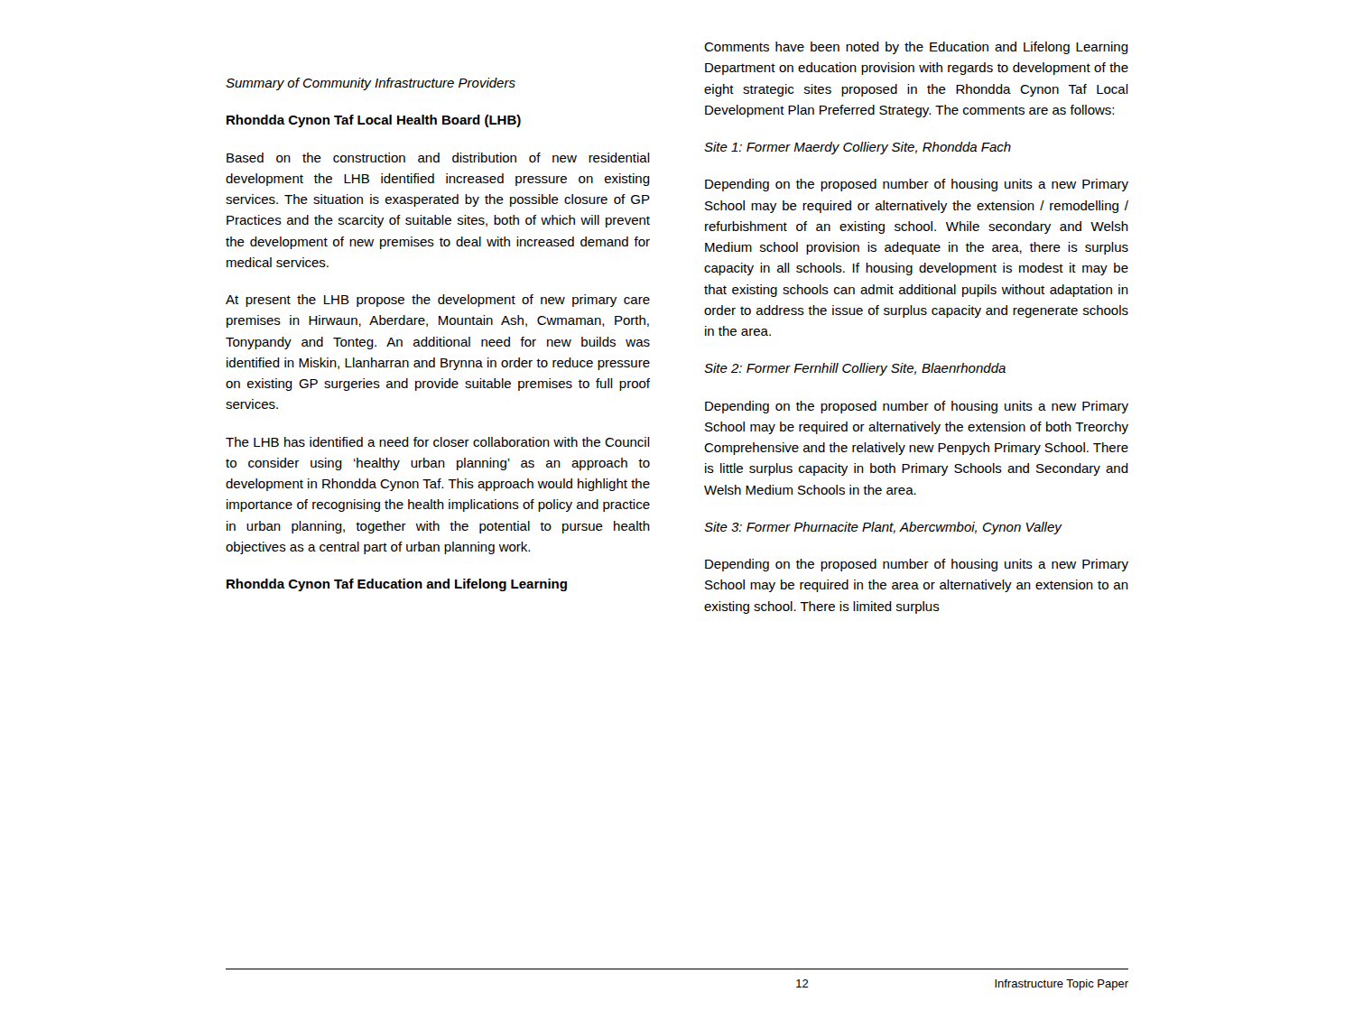Summary of Community Infrastructure Providers
Rhondda Cynon Taf Local Health Board (LHB)
Based on the construction and distribution of new residential development the LHB identified increased pressure on existing services. The situation is exasperated by the possible closure of GP Practices and the scarcity of suitable sites, both of which will prevent the development of new premises to deal with increased demand for medical services.
At present the LHB propose the development of new primary care premises in Hirwaun, Aberdare, Mountain Ash, Cwmaman, Porth, Tonypandy and Tonteg. An additional need for new builds was identified in Miskin, Llanharran and Brynna in order to reduce pressure on existing GP surgeries and provide suitable premises to full proof services.
The LHB has identified a need for closer collaboration with the Council to consider using ‘healthy urban planning’ as an approach to development in Rhondda Cynon Taf. This approach would highlight the importance of recognising the health implications of policy and practice in urban planning, together with the potential to pursue health objectives as a central part of urban planning work.
Rhondda Cynon Taf Education and Lifelong Learning
Comments have been noted by the Education and Lifelong Learning Department on education provision with regards to development of the eight strategic sites proposed in the Rhondda Cynon Taf Local Development Plan Preferred Strategy. The comments are as follows:
Site 1: Former Maerdy Colliery Site, Rhondda Fach
Depending on the proposed number of housing units a new Primary School may be required or alternatively the extension / remodelling / refurbishment of an existing school. While secondary and Welsh Medium school provision is adequate in the area, there is surplus capacity in all schools. If housing development is modest it may be that existing schools can admit additional pupils without adaptation in order to address the issue of surplus capacity and regenerate schools in the area.
Site 2: Former Fernhill Colliery Site, Blaenrhondda
Depending on the proposed number of housing units a new Primary School may be required or alternatively the extension of both Treorchy Comprehensive and the relatively new Penpych Primary School. There is little surplus capacity in both Primary Schools and Secondary and Welsh Medium Schools in the area.
Site 3: Former Phurnacite Plant, Abercwmboi, Cynon Valley
Depending on the proposed number of housing units a new Primary School may be required in the area or alternatively an extension to an existing school. There is limited surplus
12 Infrastructure Topic Paper